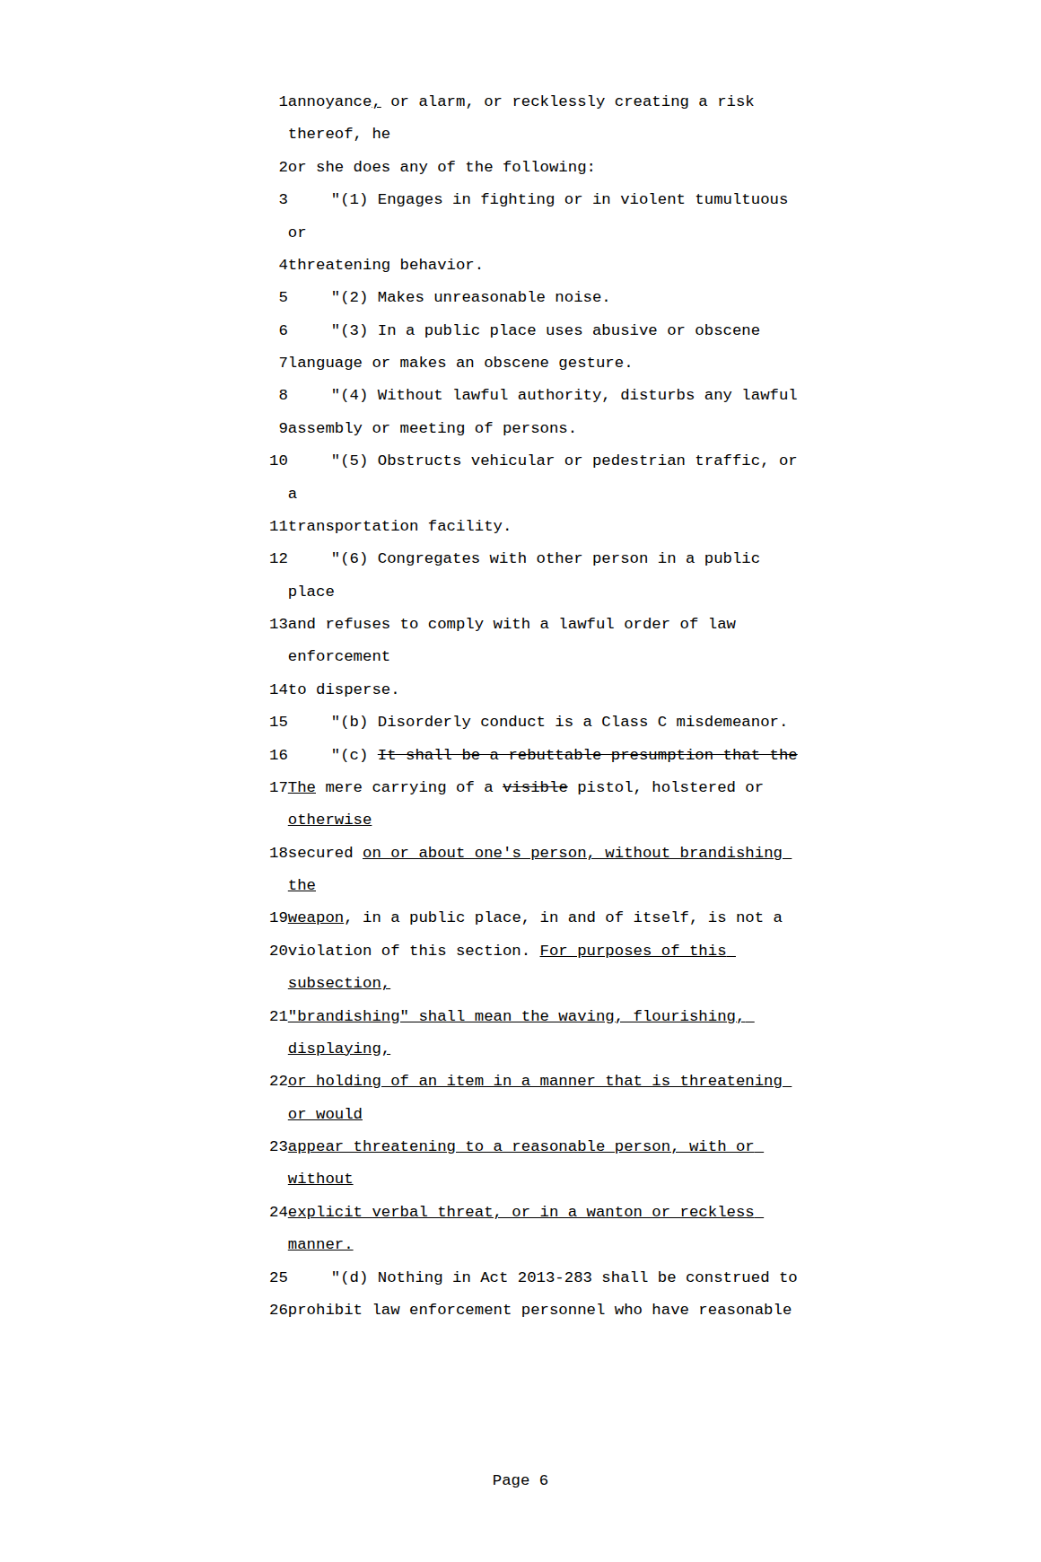| 1 | annoyance , or alarm, or recklessly creating a risk thereof, he |
| 2 | or she does any of the following: |
| 3 | "(1) Engages in fighting or in violent tumultuous or |
| 4 | threatening behavior. |
| 5 | "(2) Makes unreasonable noise. |
| 6 | "(3) In a public place uses abusive or obscene |
| 7 | language or makes an obscene gesture. |
| 8 | "(4) Without lawful authority, disturbs any lawful |
| 9 | assembly or meeting of persons. |
| 10 | "(5) Obstructs vehicular or pedestrian traffic, or a |
| 11 | transportation facility. |
| 12 | "(6) Congregates with other person in a public place |
| 13 | and refuses to comply with a lawful order of law enforcement |
| 14 | to disperse. |
| 15 | "(b) Disorderly conduct is a Class C misdemeanor. |
| 16 | "(c) It shall be a rebuttable presumption that the |
| 17 | The mere carrying of a visible pistol, holstered or otherwise |
| 18 | secured on or about one's person, without brandishing the |
| 19 | weapon , in a public place, in and of itself, is not a |
| 20 | violation of this section. For purposes of this subsection, |
| 21 | "brandishing" shall mean the waving, flourishing, displaying, |
| 22 | or holding of an item in a manner that is threatening or would |
| 23 | appear threatening to a reasonable person, with or without |
| 24 | explicit verbal threat, or in a wanton or reckless manner. |
| 25 | "(d) Nothing in Act 2013-283 shall be construed to |
| 26 | prohibit law enforcement personnel who have reasonable |
Page 6